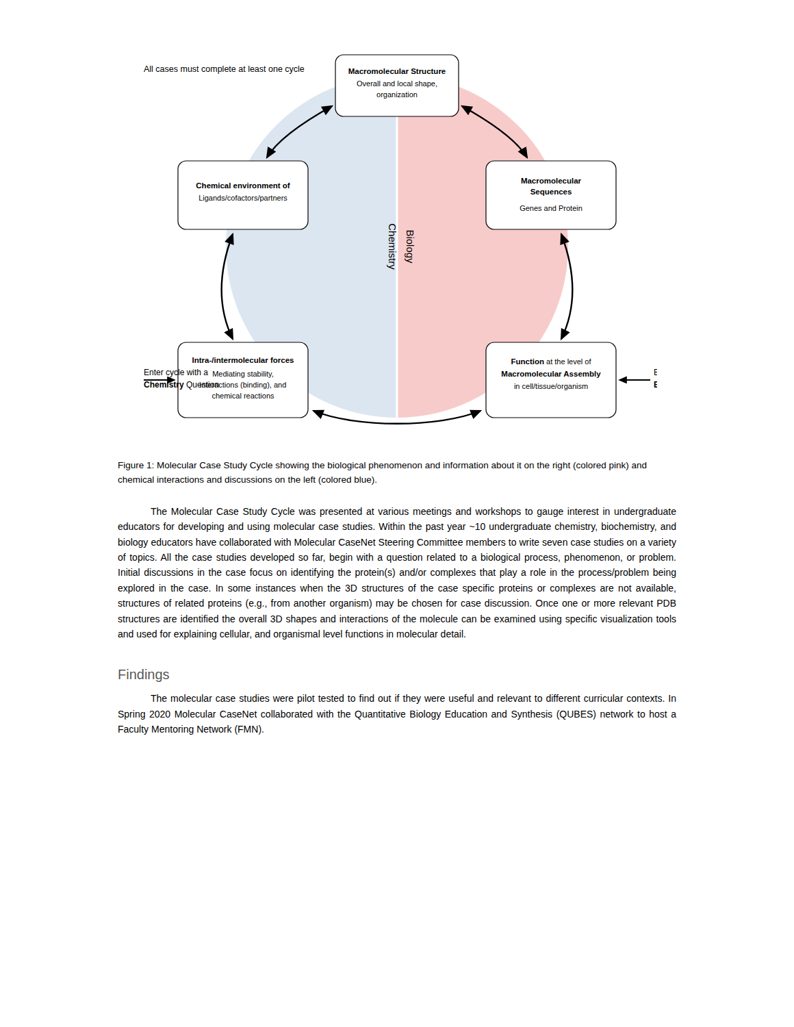Chemistry Biology Macromolecular Structure Overall and local shape, organization Chemical environment of Ligands/cofactors/partners Macromolecular Sequences Genes and Protein Intra-/intermolecular forces Mediating stability, interactions (binding), and chemical reactions Function at the level of Macromolecular Assembly in cell/tissue/organism Enter cycle with a Chemistry Question Enter cycle with a Biology Question All cases must complete at least one cycle
Figure 1: Molecular Case Study Cycle showing the biological phenomenon and information about it on the right (colored pink) and chemical interactions and discussions on the left (colored blue).
The Molecular Case Study Cycle was presented at various meetings and workshops to gauge interest in undergraduate educators for developing and using molecular case studies. Within the past year ~10 undergraduate chemistry, biochemistry, and biology educators have collaborated with Molecular CaseNet Steering Committee members to write seven case studies on a variety of topics. All the case studies developed so far, begin with a question related to a biological process, phenomenon, or problem. Initial discussions in the case focus on identifying the protein(s) and/or complexes that play a role in the process/problem being explored in the case. In some instances when the 3D structures of the case specific proteins or complexes are not available, structures of related proteins (e.g., from another organism) may be chosen for case discussion. Once one or more relevant PDB structures are identified the overall 3D shapes and interactions of the molecule can be examined using specific visualization tools and used for explaining cellular, and organismal level functions in molecular detail.
Findings
The molecular case studies were pilot tested to find out if they were useful and relevant to different curricular contexts. In Spring 2020 Molecular CaseNet collaborated with the Quantitative Biology Education and Synthesis (QUBES) network to host a Faculty Mentoring Network (FMN).